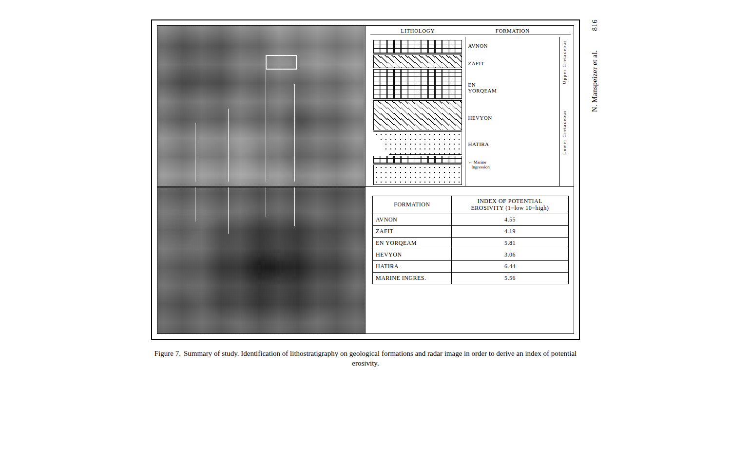816 N. Manspeizer et al.
LITHOLOGY
FORMATION
AVNON
ZAFIT
EN
YORQEAM
HEVYON
HATIRA
← Marine
Ingression
Upper Cretaceous Lower Cretaceous
| FORMATION | INDEX OF POTENTIAL EROSIVITY (1=low 10=high) |
| --- | --- |
| AVNON | 4.55 |
| ZAFIT | 4.19 |
| EN YORQEAM | 5.81 |
| HEVYON | 3.06 |
| HATIRA | 6.44 |
| MARINE INGRES. | 5.56 |
Figure 7. Summary of study. Identification of lithostratigraphy on geological formations and radar image in order to derive an index of potential erosivity.